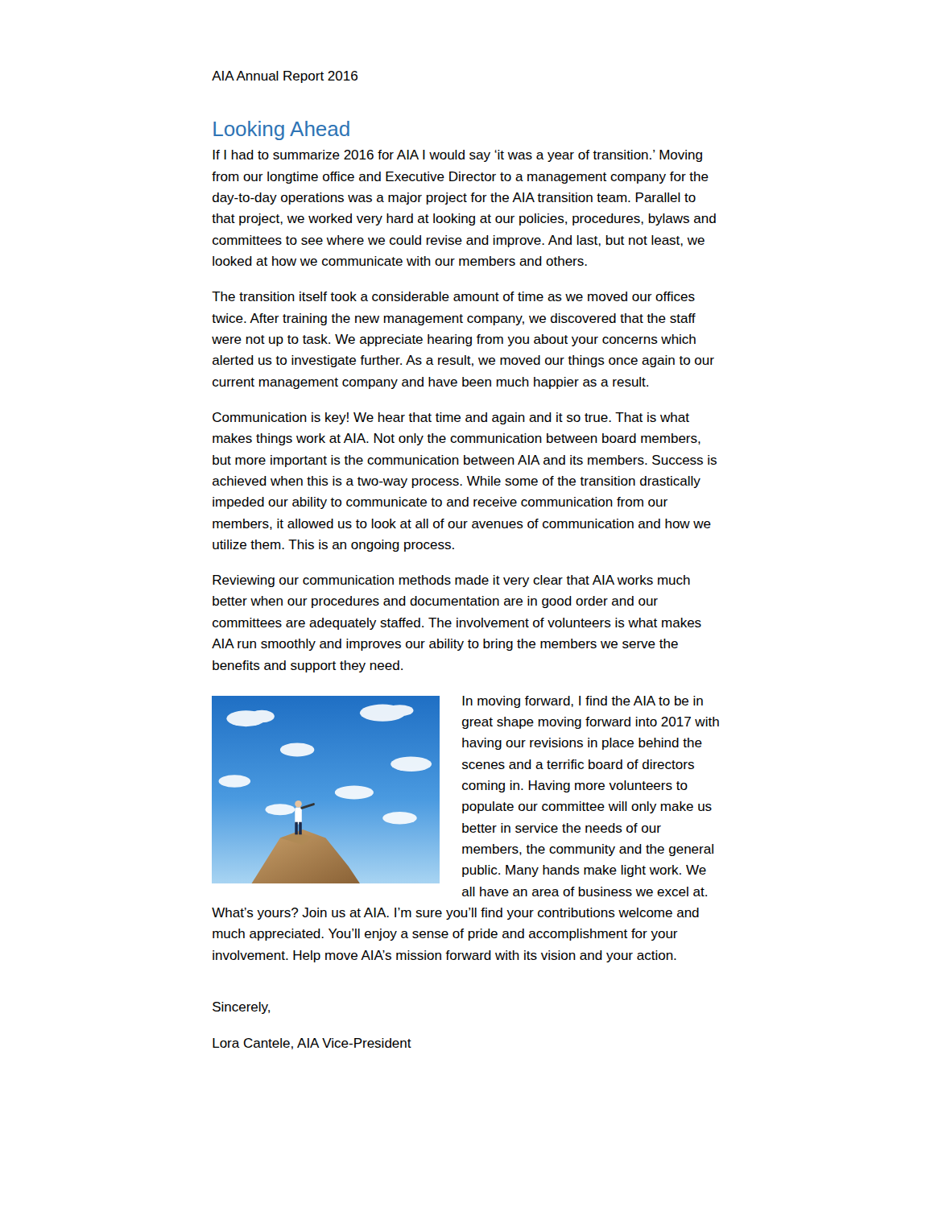AIA Annual Report 2016
Looking Ahead
If I had to summarize 2016 for AIA I would say ‘it was a year of transition.’ Moving from our longtime office and Executive Director to a management company for the day-to-day operations was a major project for the AIA transition team. Parallel to that project, we worked very hard at looking at our policies, procedures, bylaws and committees to see where we could revise and improve. And last, but not least, we looked at how we communicate with our members and others.
The transition itself took a considerable amount of time as we moved our offices twice. After training the new management company, we discovered that the staff were not up to task. We appreciate hearing from you about your concerns which alerted us to investigate further. As a result, we moved our things once again to our current management company and have been much happier as a result.
Communication is key! We hear that time and again and it so true. That is what makes things work at AIA. Not only the communication between board members, but more important is the communication between AIA and its members. Success is achieved when this is a two-way process. While some of the transition drastically impeded our ability to communicate to and receive communication from our members, it allowed us to look at all of our avenues of communication and how we utilize them. This is an ongoing process.
Reviewing our communication methods made it very clear that AIA works much better when our procedures and documentation are in good order and our committees are adequately staffed. The involvement of volunteers is what makes AIA run smoothly and improves our ability to bring the members we serve the benefits and support they need.
In moving forward, I find the AIA to be in great shape moving forward into 2017 with having our revisions in place behind the scenes and a terrific board of directors coming in. Having more volunteers to populate our committee will only make us better in service the needs of our members, the community and the general public. Many hands make light work. We all have an area of business we excel at. What’s yours? Join us at AIA. I’m sure you’ll find your contributions welcome and much appreciated. You’ll enjoy a sense of pride and accomplishment for your involvement. Help move AIA’s mission forward with its vision and your action.
Sincerely,
Lora Cantele, AIA Vice-President